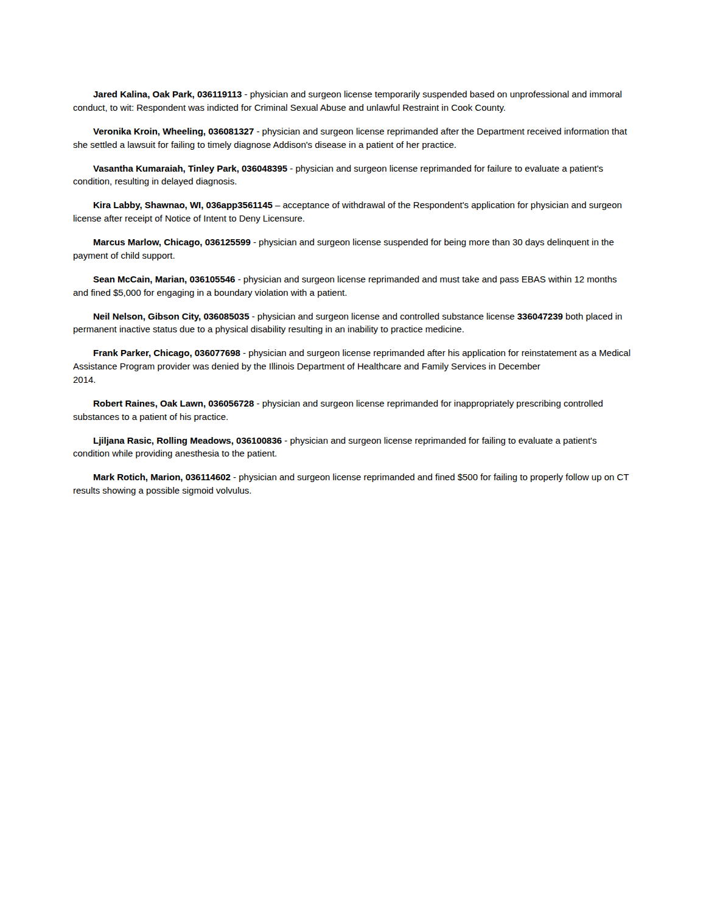Jared Kalina, Oak Park, 036119113 - physician and surgeon license temporarily suspended based on unprofessional and immoral conduct, to wit: Respondent was indicted for Criminal Sexual Abuse and unlawful Restraint in Cook County.
Veronika Kroin, Wheeling, 036081327 - physician and surgeon license reprimanded after the Department received information that she settled a lawsuit for failing to timely diagnose Addison's disease in a patient of her practice.
Vasantha Kumaraiah, Tinley Park, 036048395 - physician and surgeon license reprimanded for failure to evaluate a patient's condition, resulting in delayed diagnosis.
Kira Labby, Shawnao, WI, 036app3561145 – acceptance of withdrawal of the Respondent's application for physician and surgeon license after receipt of Notice of Intent to Deny Licensure.
Marcus Marlow, Chicago, 036125599 - physician and surgeon license suspended for being more than 30 days delinquent in the payment of child support.
Sean McCain, Marian, 036105546 - physician and surgeon license reprimanded and must take and pass EBAS within 12 months and fined $5,000 for engaging in a boundary violation with a patient.
Neil Nelson, Gibson City, 036085035 - physician and surgeon license and controlled substance license 336047239 both placed in permanent inactive status due to a physical disability resulting in an inability to practice medicine.
Frank Parker, Chicago, 036077698 - physician and surgeon license reprimanded after his application for reinstatement as a Medical Assistance Program provider was denied by the Illinois Department of Healthcare and Family Services in December
2014.
Robert Raines, Oak Lawn, 036056728 - physician and surgeon license reprimanded for inappropriately prescribing controlled substances to a patient of his practice.
Ljiljana Rasic, Rolling Meadows, 036100836 - physician and surgeon license reprimanded for failing to evaluate a patient's condition while providing anesthesia to the patient.
Mark Rotich, Marion, 036114602 - physician and surgeon license reprimanded and fined $500 for failing to properly follow up on CT results showing a possible sigmoid volvulus.